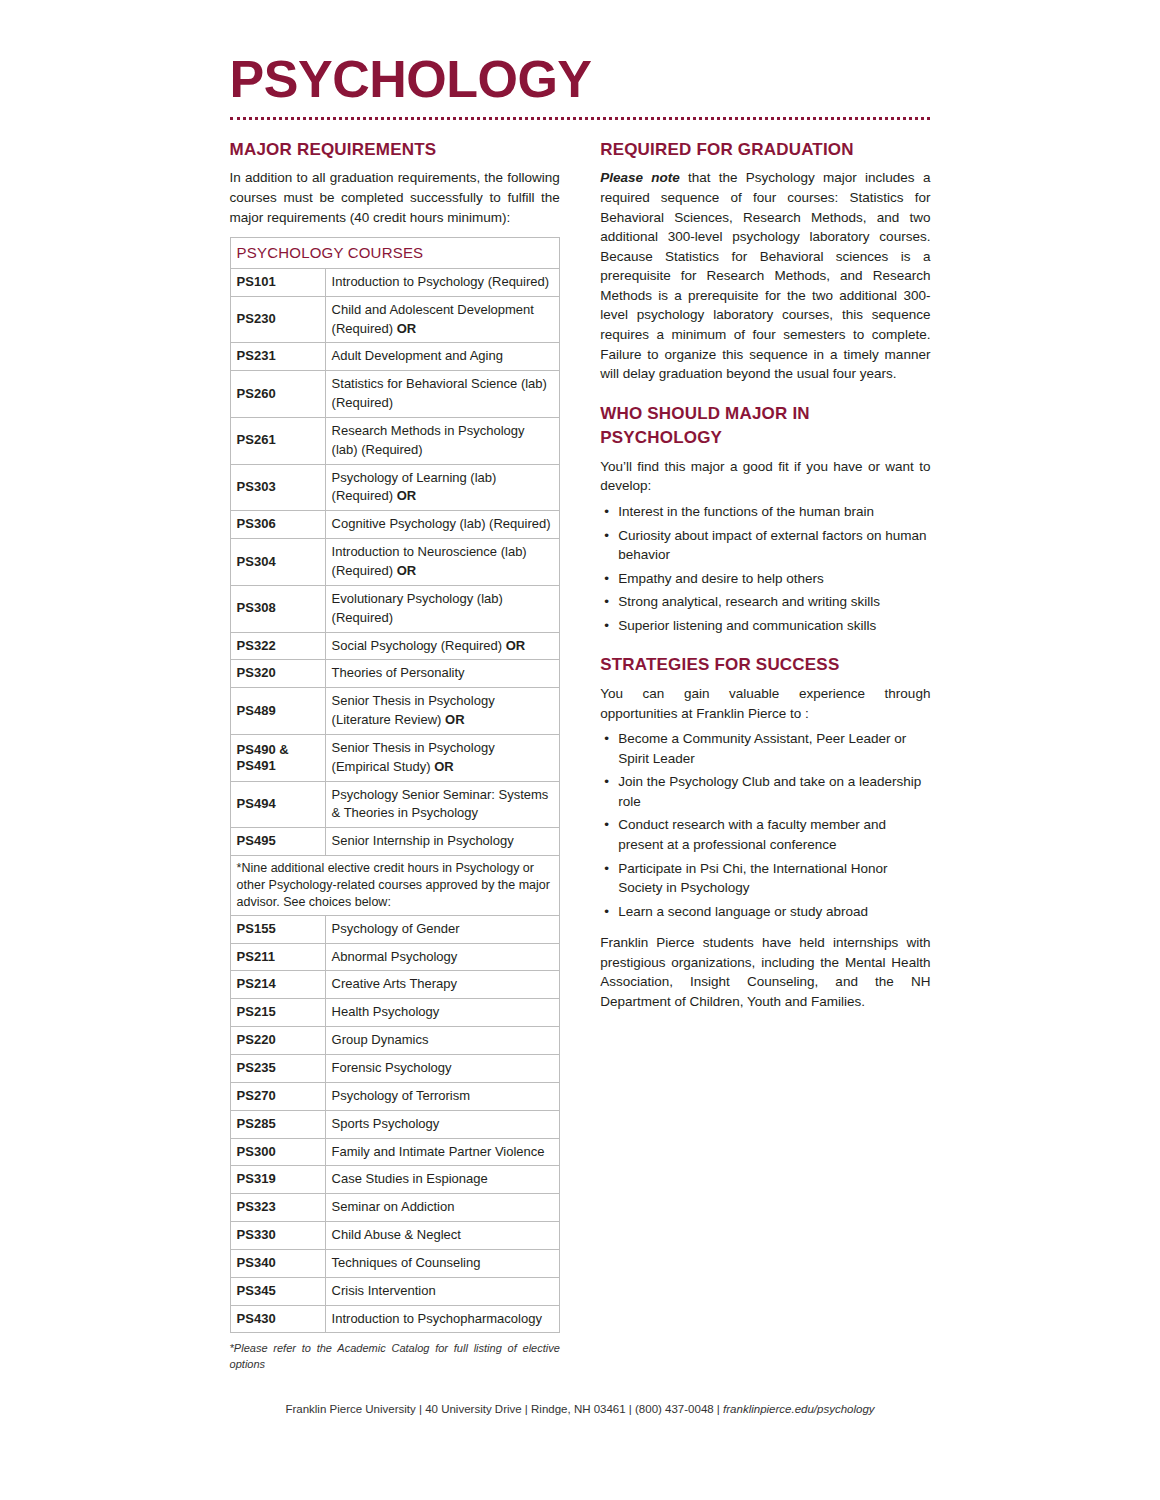PSYCHOLOGY
Major Requirements
In addition to all graduation requirements, the following courses must be completed successfully to fulfill the major requirements (40 credit hours minimum):
PSYCHOLOGY COURSES
| PS101 | Introduction to Psychology (Required) |
| PS230 | Child and Adolescent Development (Required) OR |
| PS231 | Adult Development and Aging |
| PS260 | Statistics for Behavioral Science (lab) (Required) |
| PS261 | Research Methods in Psychology (lab) (Required) |
| PS303 | Psychology of Learning (lab) (Required) OR |
| PS306 | Cognitive Psychology (lab) (Required) |
| PS304 | Introduction to Neuroscience (lab) (Required) OR |
| PS308 | Evolutionary Psychology (lab) (Required) |
| PS322 | Social Psychology (Required) OR |
| PS320 | Theories of Personality |
| PS489 | Senior Thesis in Psychology (Literature Review) OR |
| PS490 & PS491 | Senior Thesis in Psychology (Empirical Study) OR |
| PS494 | Psychology Senior Seminar: Systems & Theories in Psychology |
| PS495 | Senior Internship in Psychology |
| *Nine additional elective credit hours in Psychology or other Psychology-related courses approved by the major advisor. See choices below: |
| PS155 | Psychology of Gender |
| PS211 | Abnormal Psychology |
| PS214 | Creative Arts Therapy |
| PS215 | Health Psychology |
| PS220 | Group Dynamics |
| PS235 | Forensic Psychology |
| PS270 | Psychology of Terrorism |
| PS285 | Sports Psychology |
| PS300 | Family and Intimate Partner Violence |
| PS319 | Case Studies in Espionage |
| PS323 | Seminar on Addiction |
| PS330 | Child Abuse & Neglect |
| PS340 | Techniques of Counseling |
| PS345 | Crisis Intervention |
| PS430 | Introduction to Psychopharmacology |
*Please refer to the Academic Catalog for full listing of elective options
Required for Graduation
Please note that the Psychology major includes a required sequence of four courses: Statistics for Behavioral Sciences, Research Methods, and two additional 300-level psychology laboratory courses. Because Statistics for Behavioral sciences is a prerequisite for Research Methods, and Research Methods is a prerequisite for the two additional 300-level psychology laboratory courses, this sequence requires a minimum of four semesters to complete. Failure to organize this sequence in a timely manner will delay graduation beyond the usual four years.
Who Should Major in Psychology
You’ll find this major a good fit if you have or want to develop:
Interest in the functions of the human brain
Curiosity about impact of external factors on human behavior
Empathy and desire to help others
Strong analytical, research and writing skills
Superior listening and communication skills
Strategies for Success
You can gain valuable experience through opportunities at Franklin Pierce to :
Become a Community Assistant, Peer Leader or Spirit Leader
Join the Psychology Club and take on a leadership role
Conduct research with a faculty member and present at a professional conference
Participate in Psi Chi, the International Honor Society in Psychology
Learn a second language or study abroad
Franklin Pierce students have held internships with prestigious organizations, including the Mental Health Association, Insight Counseling, and the NH Department of Children, Youth and Families.
Franklin Pierce University | 40 University Drive | Rindge, NH 03461 | (800) 437-0048 | franklinpierce.edu/psychology